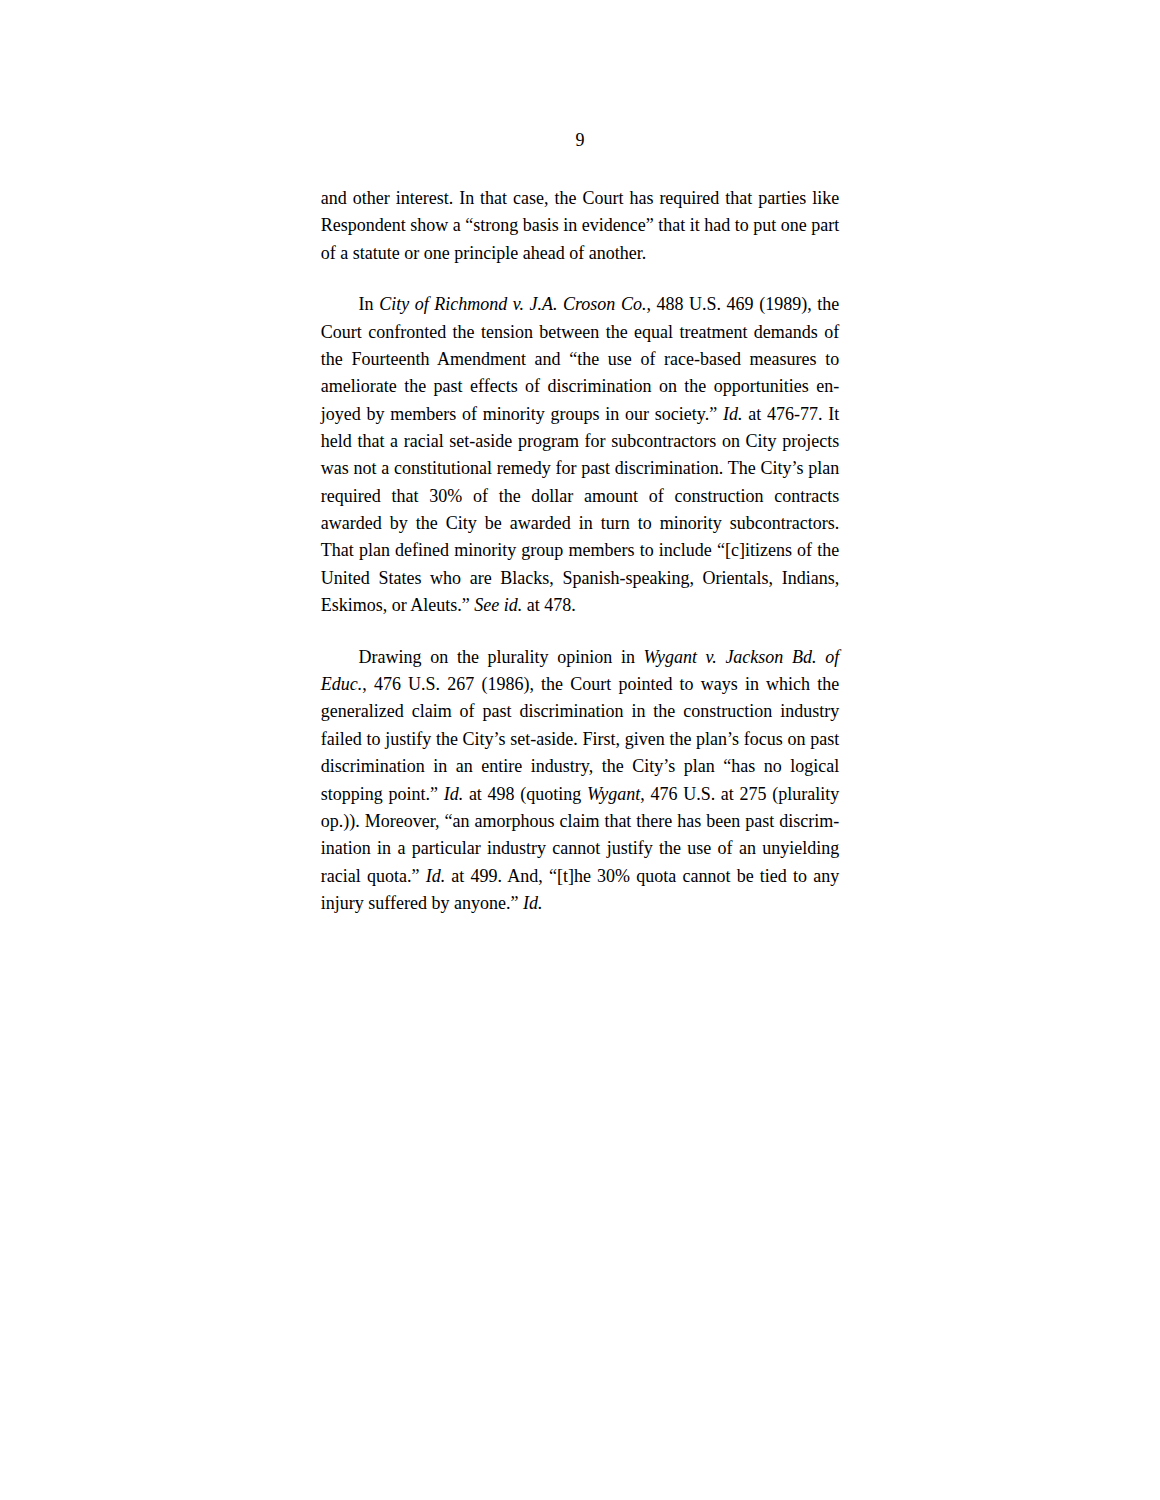9
and other interest. In that case, the Court has required that parties like Respondent show a “strong basis in evidence” that it had to put one part of a statute or one principle ahead of another.
In City of Richmond v. J.A. Croson Co., 488 U.S. 469 (1989), the Court confronted the tension between the equal treatment demands of the Fourteenth Amendment and “the use of race-based measures to ameliorate the past effects of discrimination on the opportunities enjoyed by members of minority groups in our society.” Id. at 476-77. It held that a racial set-aside program for subcontractors on City projects was not a constitutional remedy for past discrimination. The City’s plan required that 30% of the dollar amount of construction contracts awarded by the City be awarded in turn to minority subcontractors. That plan defined minority group members to include “[c]itizens of the United States who are Blacks, Spanish-speaking, Orientals, Indians, Eskimos, or Aleuts.” See id. at 478.
Drawing on the plurality opinion in Wygant v. Jackson Bd. of Educ., 476 U.S. 267 (1986), the Court pointed to ways in which the generalized claim of past discrimination in the construction industry failed to justify the City’s set-aside. First, given the plan’s focus on past discrimination in an entire industry, the City’s plan “has no logical stopping point.” Id. at 498 (quoting Wygant, 476 U.S. at 275 (plurality op.)). Moreover, “an amorphous claim that there has been past discrimination in a particular industry cannot justify the use of an unyielding racial quota.” Id. at 499. And, “[t]he 30% quota cannot be tied to any injury suffered by anyone.” Id.